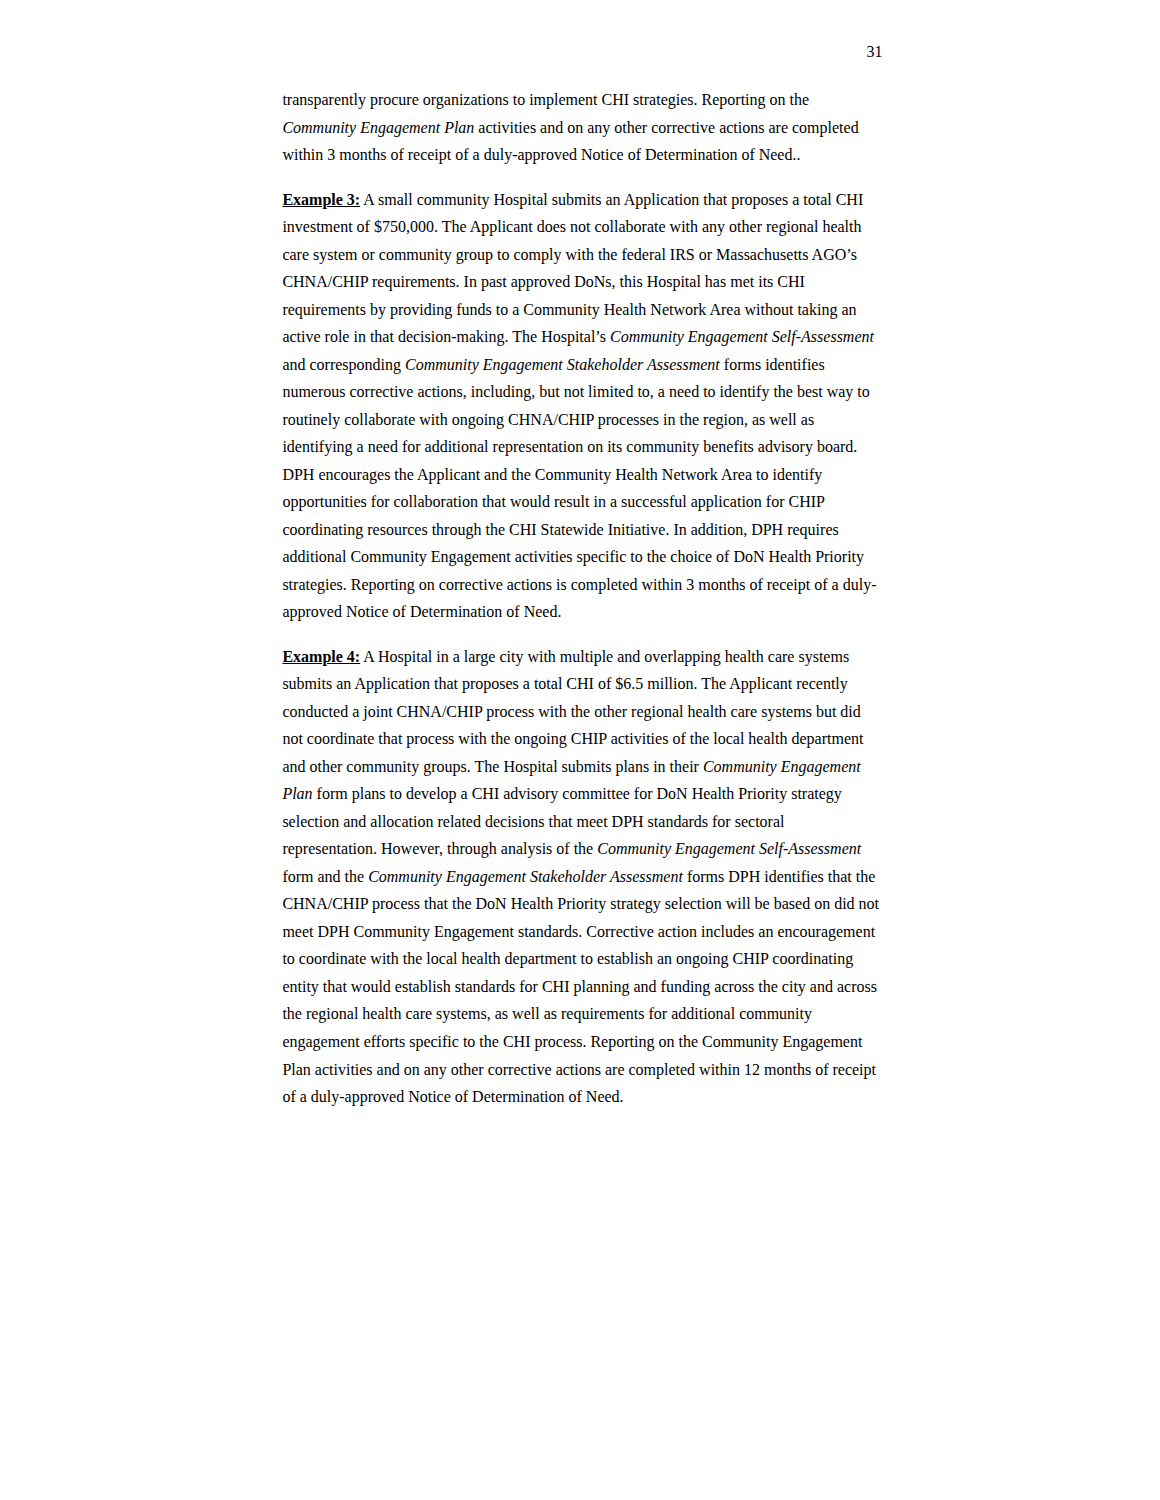31
transparently procure organizations to implement CHI strategies. Reporting on the Community Engagement Plan activities and on any other corrective actions are completed within 3 months of receipt of a duly-approved Notice of Determination of Need..
Example 3: A small community Hospital submits an Application that proposes a total CHI investment of $750,000. The Applicant does not collaborate with any other regional health care system or community group to comply with the federal IRS or Massachusetts AGO’s CHNA/CHIP requirements. In past approved DoNs, this Hospital has met its CHI requirements by providing funds to a Community Health Network Area without taking an active role in that decision-making. The Hospital’s Community Engagement Self-Assessment and corresponding Community Engagement Stakeholder Assessment forms identifies numerous corrective actions, including, but not limited to, a need to identify the best way to routinely collaborate with ongoing CHNA/CHIP processes in the region, as well as identifying a need for additional representation on its community benefits advisory board. DPH encourages the Applicant and the Community Health Network Area to identify opportunities for collaboration that would result in a successful application for CHIP coordinating resources through the CHI Statewide Initiative. In addition, DPH requires additional Community Engagement activities specific to the choice of DoN Health Priority strategies. Reporting on corrective actions is completed within 3 months of receipt of a duly-approved Notice of Determination of Need.
Example 4: A Hospital in a large city with multiple and overlapping health care systems submits an Application that proposes a total CHI of $6.5 million. The Applicant recently conducted a joint CHNA/CHIP process with the other regional health care systems but did not coordinate that process with the ongoing CHIP activities of the local health department and other community groups. The Hospital submits plans in their Community Engagement Plan form plans to develop a CHI advisory committee for DoN Health Priority strategy selection and allocation related decisions that meet DPH standards for sectoral representation. However, through analysis of the Community Engagement Self-Assessment form and the Community Engagement Stakeholder Assessment forms DPH identifies that the CHNA/CHIP process that the DoN Health Priority strategy selection will be based on did not meet DPH Community Engagement standards. Corrective action includes an encouragement to coordinate with the local health department to establish an ongoing CHIP coordinating entity that would establish standards for CHI planning and funding across the city and across the regional health care systems, as well as requirements for additional community engagement efforts specific to the CHI process. Reporting on the Community Engagement Plan activities and on any other corrective actions are completed within 12 months of receipt of a duly-approved Notice of Determination of Need.